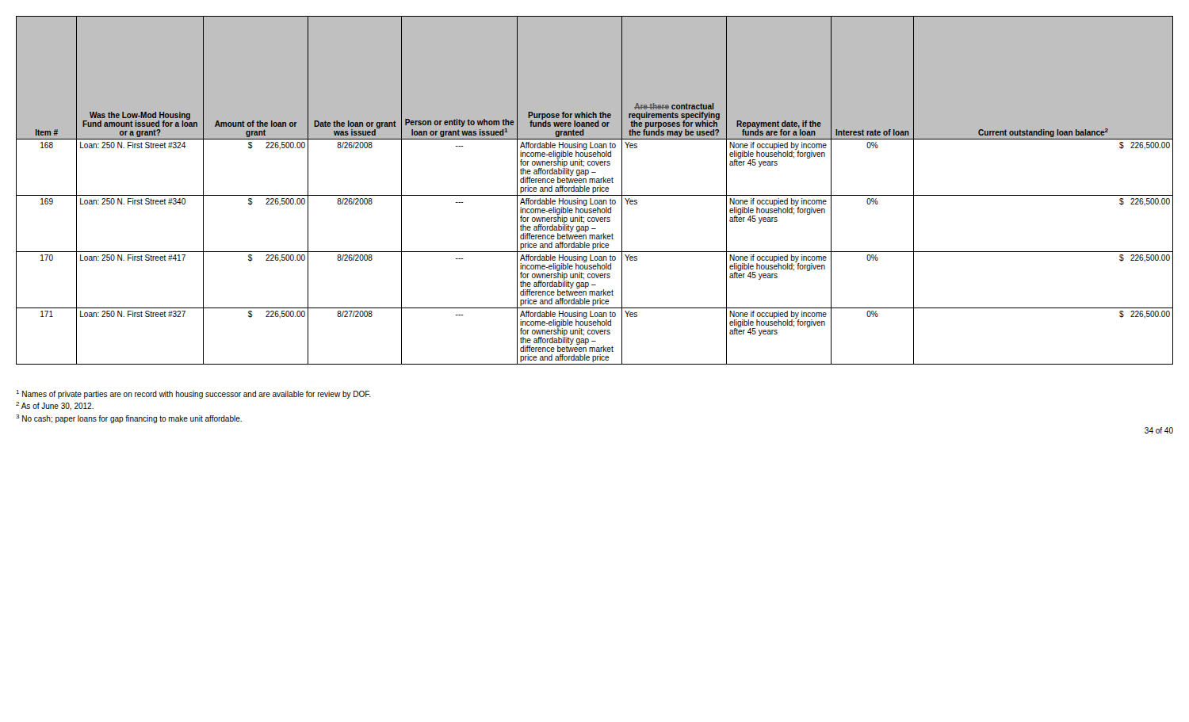| Item # | Was the Low-Mod Housing Fund amount issued for a loan or a grant? | Amount of the loan or grant | Date the loan or grant was issued | Person or entity to whom the loan or grant was issued 1 | Purpose for which the funds were loaned or granted | Are there contractual requirements specifying the purposes for which the funds may be used? | Repayment date, if the funds are for a loan | Interest rate of loan | Current outstanding loan balance 2 |
| --- | --- | --- | --- | --- | --- | --- | --- | --- | --- |
| 168 | Loan: 250 N. First Street #324 | $ 226,500.00 | 8/26/2008 | --- | Affordable Housing Loan to income-eligible household for ownership unit; covers the affordability gap – difference between market price and affordable price | Yes | None if occupied by income eligible household; forgiven after 45 years | 0% | $ 226,500.00 |
| 169 | Loan: 250 N. First Street #340 | $ 226,500.00 | 8/26/2008 | --- | Affordable Housing Loan to income-eligible household for ownership unit; covers the affordability gap – difference between market price and affordable price | Yes | None if occupied by income eligible household; forgiven after 45 years | 0% | $ 226,500.00 |
| 170 | Loan: 250 N. First Street #417 | $ 226,500.00 | 8/26/2008 | --- | Affordable Housing Loan to income-eligible household for ownership unit; covers the affordability gap – difference between market price and affordable price | Yes | None if occupied by income eligible household; forgiven after 45 years | 0% | $ 226,500.00 |
| 171 | Loan: 250 N. First Street #327 | $ 226,500.00 | 8/27/2008 | --- | Affordable Housing Loan to income-eligible household for ownership unit; covers the affordability gap – difference between market price and affordable price | Yes | None if occupied by income eligible household; forgiven after 45 years | 0% | $ 226,500.00 |
1 Names of private parties are on record with housing successor and are available for review by DOF.
2 As of June 30, 2012.
3 No cash; paper loans for gap financing to make unit affordable.
34 of 40